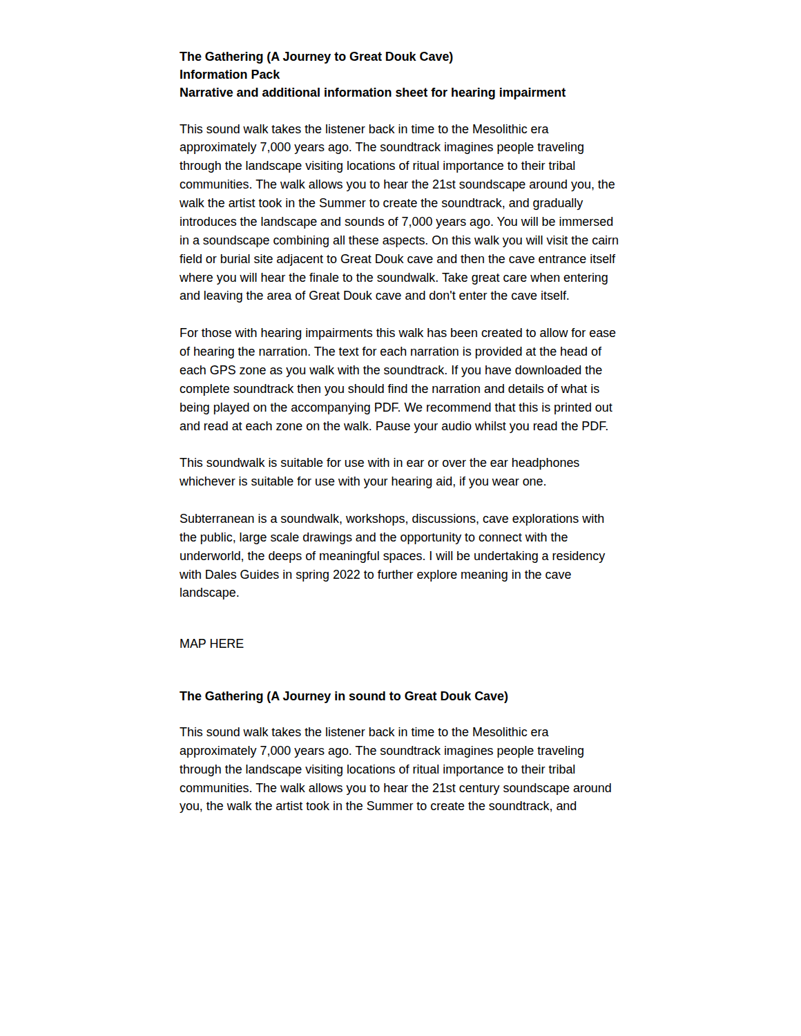The Gathering (A Journey to Great Douk Cave)
Information Pack
Narrative and additional information sheet for hearing impairment
This sound walk takes the listener back in time to the Mesolithic era approximately 7,000 years ago. The soundtrack imagines people traveling through the landscape visiting locations of ritual importance to their tribal communities. The walk allows you to hear the 21st soundscape around you, the walk the artist took in the Summer to create the soundtrack, and gradually introduces the landscape and sounds of 7,000 years ago. You will be immersed in a soundscape combining all these aspects. On this walk you will visit the cairn field or burial site adjacent to Great Douk cave and then the cave entrance itself where you will hear the finale to the soundwalk. Take great care when entering and leaving the area of Great Douk cave and don't enter the cave itself.
For those with hearing impairments this walk has been created to allow for ease of hearing the narration. The text for each narration is provided at the head of each GPS zone as you walk with the soundtrack. If you have downloaded the complete soundtrack then you should find the narration and details of what is being played on the accompanying PDF. We recommend that this is printed out and read at each zone on the walk. Pause your audio whilst you read the PDF.
This soundwalk is suitable for use with in ear or over the ear headphones whichever is suitable for use with your hearing aid, if you wear one.
Subterranean is a soundwalk, workshops, discussions, cave explorations with the public, large scale drawings and the opportunity to connect with the underworld, the deeps of meaningful spaces. I will be undertaking a residency with Dales Guides in spring 2022 to further explore meaning in the cave landscape.
MAP HERE
The Gathering (A Journey in sound to Great Douk Cave)
This sound walk takes the listener back in time to the Mesolithic era approximately 7,000 years ago. The soundtrack imagines people traveling through the landscape visiting locations of ritual importance to their tribal communities. The walk allows you to hear the 21st century soundscape around you, the walk the artist took in the Summer to create the soundtrack, and